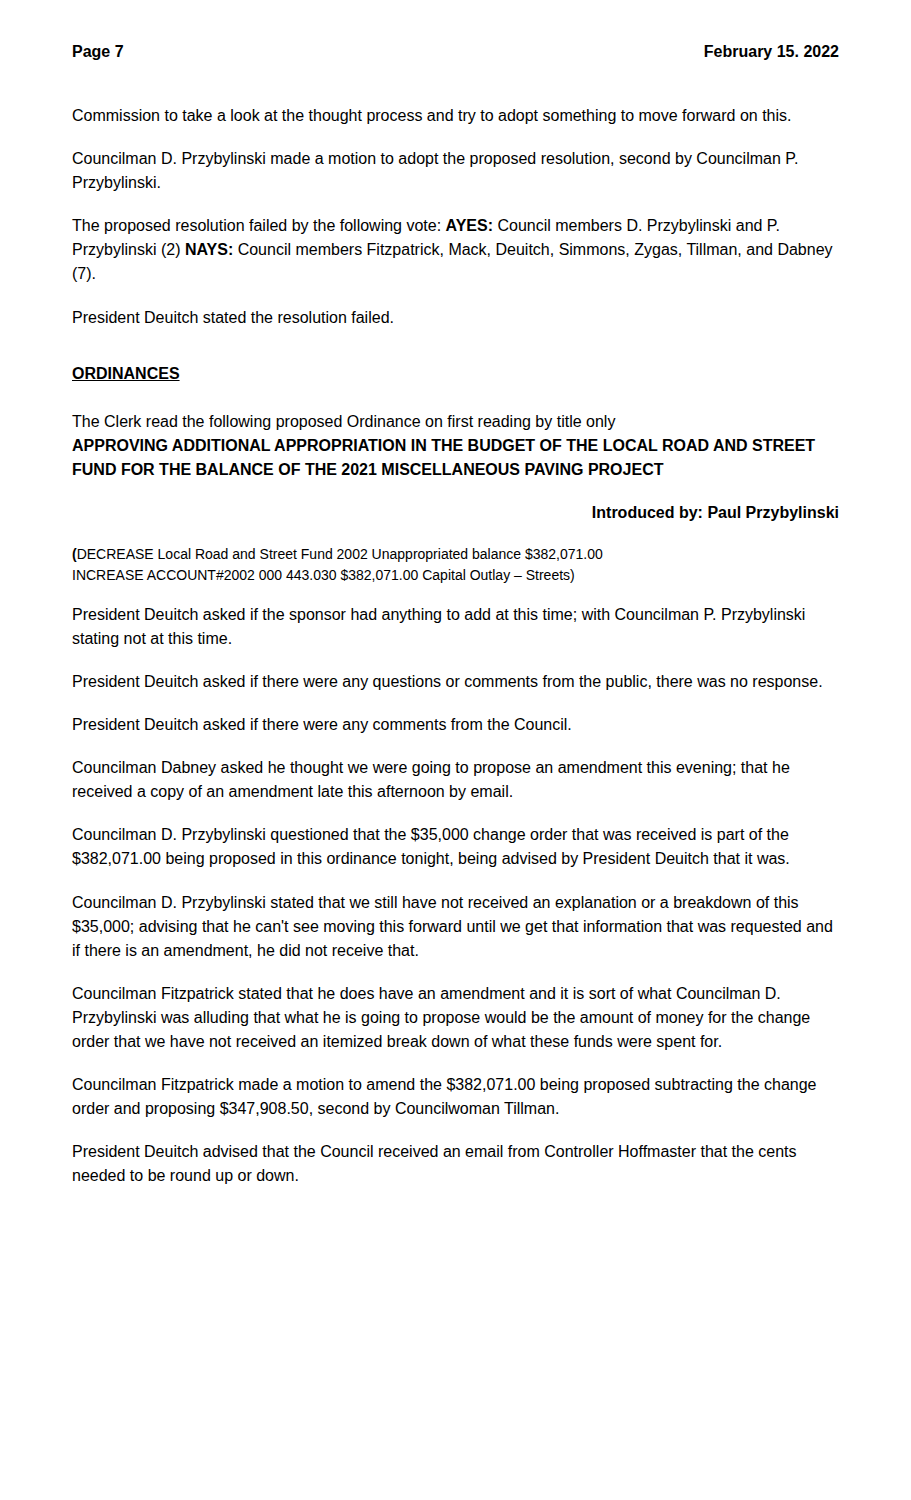Page 7 February 15. 2022
Commission to take a look at the thought process and try to adopt something to move forward on this.
Councilman D. Przybylinski made a motion to adopt the proposed resolution, second by Councilman P. Przybylinski.
The proposed resolution failed by the following vote: AYES: Council members D. Przybylinski and P. Przybylinski (2) NAYS: Council members Fitzpatrick, Mack, Deuitch, Simmons, Zygas, Tillman, and Dabney (7).
President Deuitch stated the resolution failed.
ORDINANCES
The Clerk read the following proposed Ordinance on first reading by title only
APPROVING ADDITIONAL APPROPRIATION IN THE BUDGET OF THE LOCAL ROAD AND STREET FUND FOR THE BALANCE OF THE 2021 MISCELLANEOUS PAVING PROJECT
Introduced by: Paul Przybylinski
(DECREASE Local Road and Street Fund 2002 Unappropriated balance $382,071.00
INCREASE ACCOUNT#2002 000 443.030 $382,071.00 Capital Outlay – Streets)
President Deuitch asked if the sponsor had anything to add at this time; with Councilman P. Przybylinski stating not at this time.
President Deuitch asked if there were any questions or comments from the public, there was no response.
President Deuitch asked if there were any comments from the Council.
Councilman Dabney asked he thought we were going to propose an amendment this evening; that he received a copy of an amendment late this afternoon by email.
Councilman D. Przybylinski questioned that the $35,000 change order that was received is part of the $382,071.00 being proposed in this ordinance tonight, being advised by President Deuitch that it was.
Councilman D. Przybylinski stated that we still have not received an explanation or a breakdown of this $35,000; advising that he can't see moving this forward until we get that information that was requested and if there is an amendment, he did not receive that.
Councilman Fitzpatrick stated that he does have an amendment and it is sort of what Councilman D. Przybylinski was alluding that what he is going to propose would be the amount of money for the change order that we have not received an itemized break down of what these funds were spent for.
Councilman Fitzpatrick made a motion to amend the $382,071.00 being proposed subtracting the change order and proposing $347,908.50, second by Councilwoman Tillman.
President Deuitch advised that the Council received an email from Controller Hoffmaster that the cents needed to be round up or down.